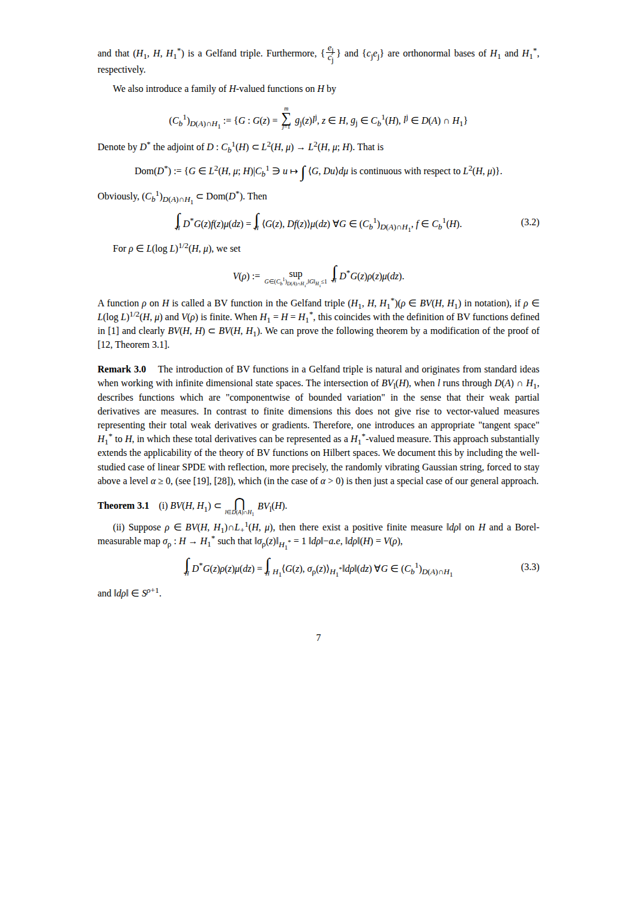and that (H1, H, H1*) is a Gelfand triple. Furthermore, {ej cj} and {cjej} are orthonormal bases of H1 and H1*, respectively.
We also introduce a family of H-valued functions on H by
(Cb1)D(A)∩H1 := {G : G(z) = m∑j=1 gj(z)lj, z ∈ H, gj ∈ Cb1(H), lj ∈ D(A) ∩ H1}
Denote by D* the adjoint of D : Cb1(H) ⊂ L2(H, μ) → L2(H, μ; H). That is
Dom(D*) := {G ∈ L2(H, μ; H)|Cb1 ∋ u ↦ ∫ ⟨G, Du⟩dμ is continuous with respect to L2(H, μ)}.
Obviously, (Cb1)D(A)∩H1 ⊂ Dom(D*). Then
∫H D*G(z)f(z)μ(dz) = ∫H ⟨G(z), Df(z)⟩μ(dz) ∀G ∈ (Cb1)D(A)∩H1, f ∈ Cb1(H). (3.2)
For ρ ∈ L(log L)1/2(H, μ), we set
V(ρ) := sup G∈(Cb1)D(A)∩H1,‖G‖H1≤1 ∫H D*G(z)ρ(z)μ(dz).
A function ρ on H is called a BV function in the Gelfand triple (H1, H, H1*)(ρ ∈ BV(H, H1) in notation), if ρ ∈ L(log L)1/2(H, μ) and V(ρ) is finite. When H1 = H = H1*, this coincides with the definition of BV functions defined in [1] and clearly BV(H, H) ⊂ BV(H, H1). We can prove the following theorem by a modification of the proof of [12, Theorem 3.1].
Remark 3.0 The introduction of BV functions in a Gelfand triple is natural and originates from standard ideas when working with infinite dimensional state spaces. The intersection of BVl(H), when l runs through D(A) ∩ H1, describes functions which are "componentwise of bounded variation" in the sense that their weak partial derivatives are measures. In contrast to finite dimensions this does not give rise to vector-valued measures representing their total weak derivatives or gradients. Therefore, one introduces an appropriate "tangent space" H1* to H, in which these total derivatives can be represented as a H1*-valued measure. This approach substantially extends the applicability of the theory of BV functions on Hilbert spaces. We document this by including the well-studied case of linear SPDE with reflection, more precisely, the randomly vibrating Gaussian string, forced to stay above a level α ≥ 0, (see [19], [28]), which (in the case of α > 0) is then just a special case of our general approach.
Theorem 3.1 (i) BV(H, H1) ⊂ ⋂l∈D(A)∩H1 BVl(H).
(ii) Suppose ρ ∈ BV(H, H1)∩L+1(H, μ), then there exist a positive finite measure ‖dρ‖ on H and a Borel-measurable map σρ : H → H1* such that ‖σρ(z)‖H1* = 1 ‖dρ‖−a.e, ‖dρ‖(H) = V(ρ),
∫H D*G(z)ρ(z)μ(dz) = ∫H H1⟨G(z), σρ(z)⟩H1*‖dρ‖(dz) ∀G ∈ (Cb1)D(A)∩H1 (3.3)
and ‖dρ‖ ∈ Sρ+1.
7